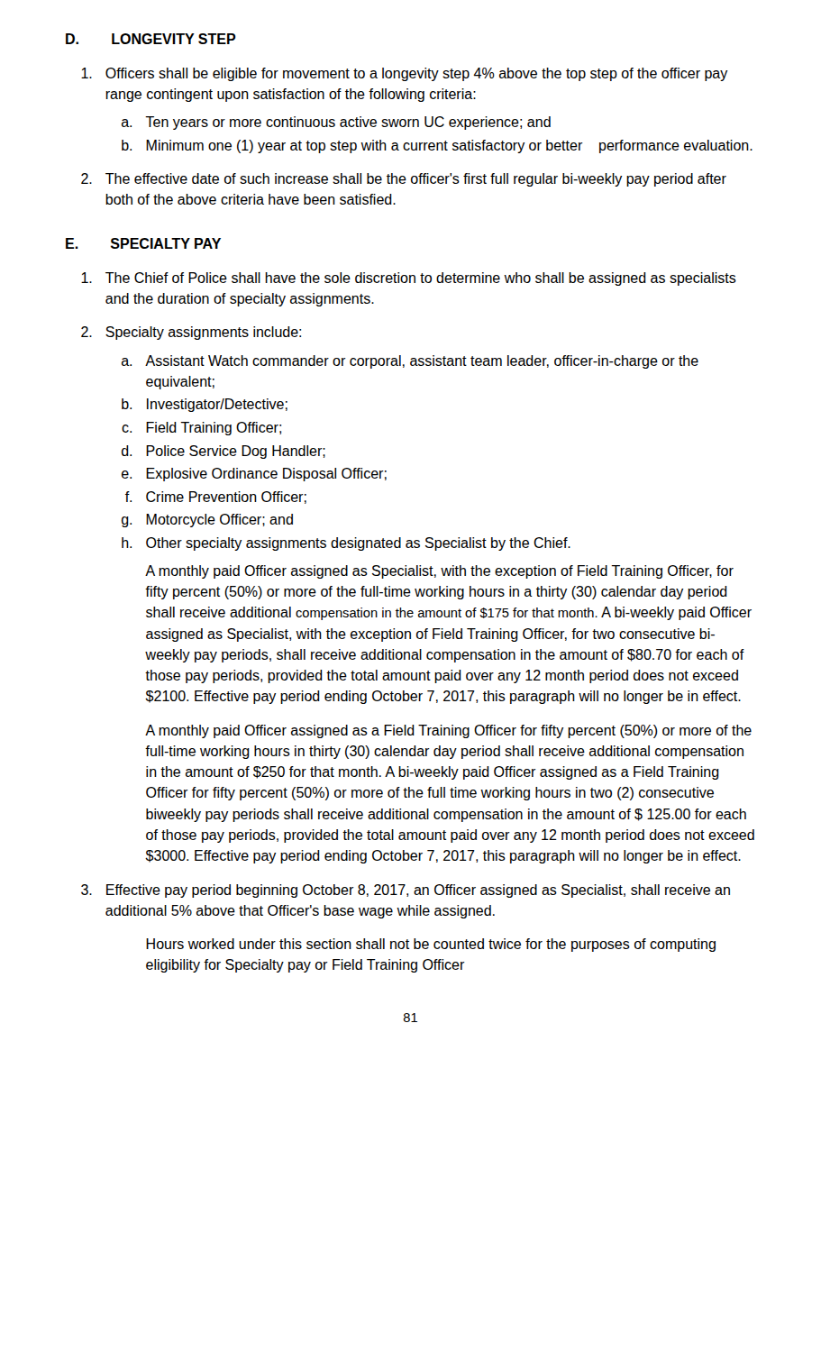D. LONGEVITY STEP
Officers shall be eligible for movement to a longevity step 4% above the top step of the officer pay range contingent upon satisfaction of the following criteria:
Ten years or more continuous active sworn UC experience; and
Minimum one (1) year at top step with a current satisfactory or better performance evaluation.
The effective date of such increase shall be the officer's first full regular bi-weekly pay period after both of the above criteria have been satisfied.
E. SPECIALTY PAY
The Chief of Police shall have the sole discretion to determine who shall be assigned as specialists and the duration of specialty assignments.
Specialty assignments include:
Assistant Watch commander or corporal, assistant team leader, officer-in-charge or the equivalent;
Investigator/Detective;
Field Training Officer;
Police Service Dog Handler;
Explosive Ordinance Disposal Officer;
Crime Prevention Officer;
Motorcycle Officer; and
Other specialty assignments designated as Specialist by the Chief.
A monthly paid Officer assigned as Specialist, with the exception of Field Training Officer, for fifty percent (50%) or more of the full-time working hours in a thirty (30) calendar day period shall receive additional compensation in the amount of $175 for that month. A bi-weekly paid Officer assigned as Specialist, with the exception of Field Training Officer, for two consecutive bi-weekly pay periods, shall receive additional compensation in the amount of $80.70 for each of those pay periods, provided the total amount paid over any 12 month period does not exceed $2100. Effective pay period ending October 7, 2017, this paragraph will no longer be in effect.
A monthly paid Officer assigned as a Field Training Officer for fifty percent (50%) or more of the full-time working hours in thirty (30) calendar day period shall receive additional compensation in the amount of $250 for that month. A bi-weekly paid Officer assigned as a Field Training Officer for fifty percent (50%) or more of the full time working hours in two (2) consecutive biweekly pay periods shall receive additional compensation in the amount of $ 125.00 for each of those pay periods, provided the total amount paid over any 12 month period does not exceed $3000. Effective pay period ending October 7, 2017, this paragraph will no longer be in effect.
Effective pay period beginning October 8, 2017, an Officer assigned as Specialist, shall receive an additional 5% above that Officer's base wage while assigned.
Hours worked under this section shall not be counted twice for the purposes of computing eligibility for Specialty pay or Field Training Officer
81